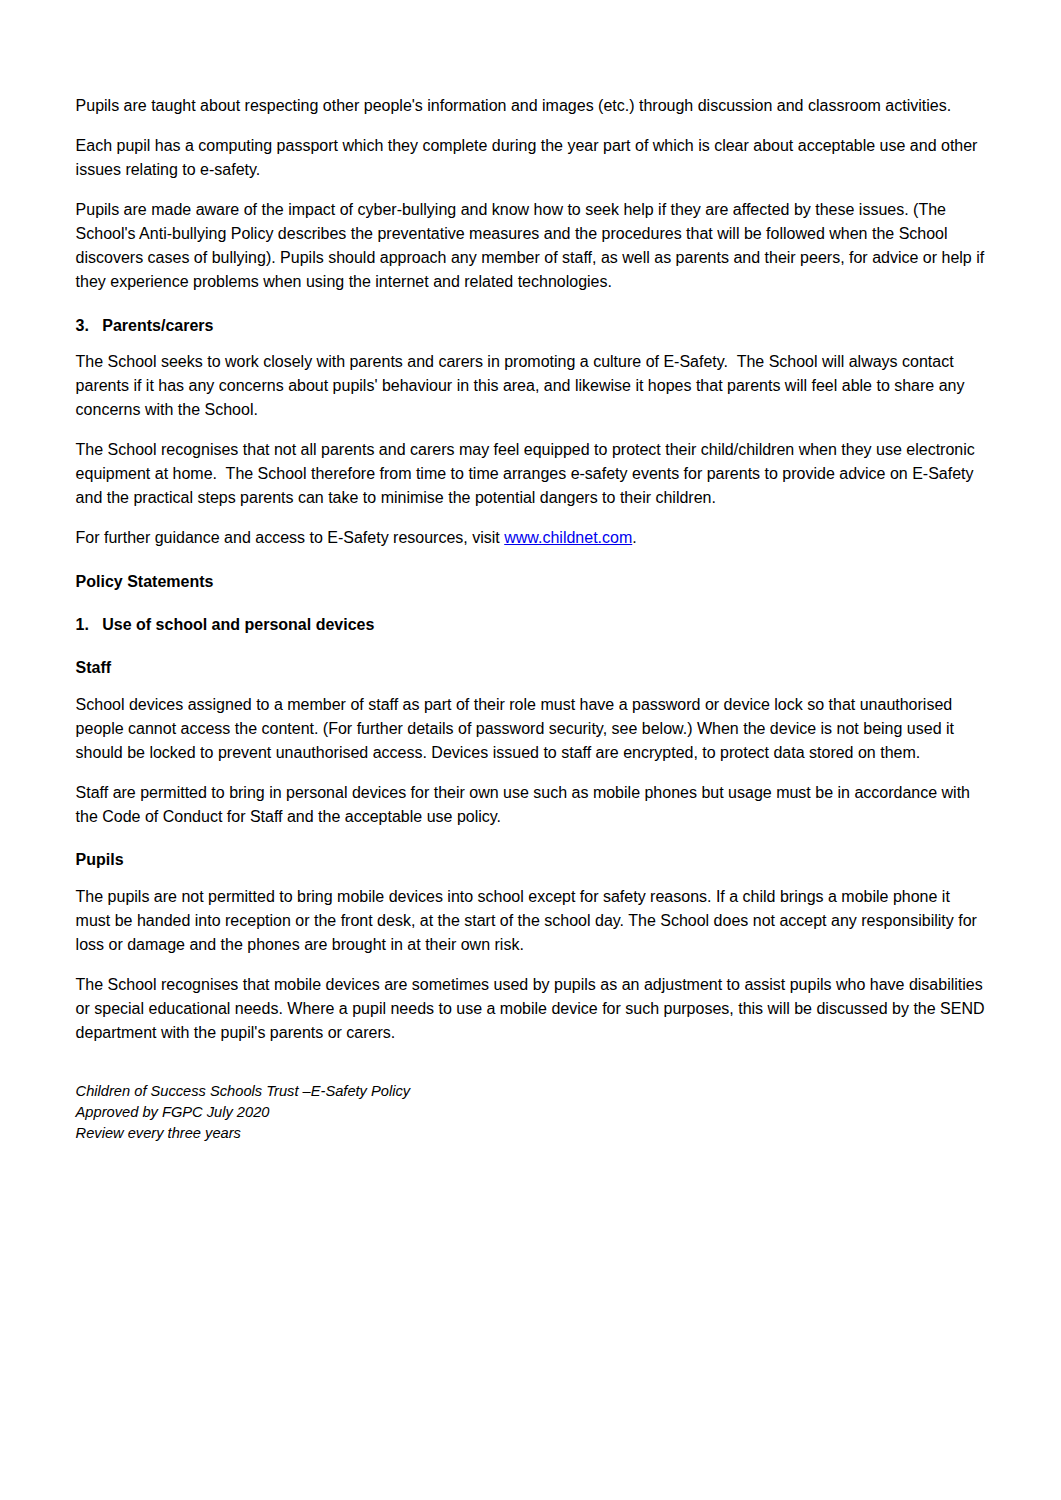Pupils are taught about respecting other people's information and images (etc.) through discussion and classroom activities.
Each pupil has a computing passport which they complete during the year part of which is clear about acceptable use and other issues relating to e-safety.
Pupils are made aware of the impact of cyber-bullying and know how to seek help if they are affected by these issues. (The School's Anti-bullying Policy describes the preventative measures and the procedures that will be followed when the School discovers cases of bullying). Pupils should approach any member of staff, as well as parents and their peers, for advice or help if they experience problems when using the internet and related technologies.
3. Parents/carers
The School seeks to work closely with parents and carers in promoting a culture of E-Safety. The School will always contact parents if it has any concerns about pupils' behaviour in this area, and likewise it hopes that parents will feel able to share any concerns with the School.
The School recognises that not all parents and carers may feel equipped to protect their child/children when they use electronic equipment at home. The School therefore from time to time arranges e-safety events for parents to provide advice on E-Safety and the practical steps parents can take to minimise the potential dangers to their children.
For further guidance and access to E-Safety resources, visit www.childnet.com.
Policy Statements
1. Use of school and personal devices
Staff
School devices assigned to a member of staff as part of their role must have a password or device lock so that unauthorised people cannot access the content. (For further details of password security, see below.) When the device is not being used it should be locked to prevent unauthorised access. Devices issued to staff are encrypted, to protect data stored on them.
Staff are permitted to bring in personal devices for their own use such as mobile phones but usage must be in accordance with the Code of Conduct for Staff and the acceptable use policy.
Pupils
The pupils are not permitted to bring mobile devices into school except for safety reasons. If a child brings a mobile phone it must be handed into reception or the front desk, at the start of the school day. The School does not accept any responsibility for loss or damage and the phones are brought in at their own risk.
The School recognises that mobile devices are sometimes used by pupils as an adjustment to assist pupils who have disabilities or special educational needs. Where a pupil needs to use a mobile device for such purposes, this will be discussed by the SEND department with the pupil's parents or carers.
Children of Success Schools Trust –E-Safety Policy
Approved by FGPC July 2020
Review every three years